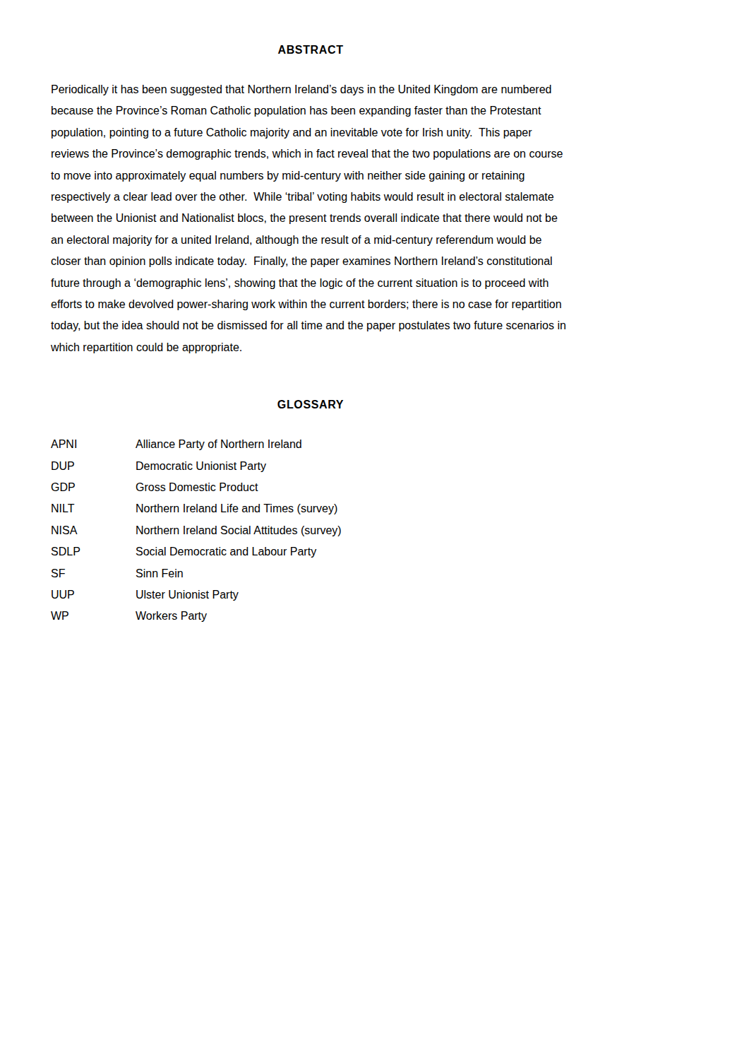ABSTRACT
Periodically it has been suggested that Northern Ireland’s days in the United Kingdom are numbered because the Province’s Roman Catholic population has been expanding faster than the Protestant population, pointing to a future Catholic majority and an inevitable vote for Irish unity. This paper reviews the Province’s demographic trends, which in fact reveal that the two populations are on course to move into approximately equal numbers by mid-century with neither side gaining or retaining respectively a clear lead over the other. While ‘tribal’ voting habits would result in electoral stalemate between the Unionist and Nationalist blocs, the present trends overall indicate that there would not be an electoral majority for a united Ireland, although the result of a mid-century referendum would be closer than opinion polls indicate today. Finally, the paper examines Northern Ireland’s constitutional future through a ‘demographic lens’, showing that the logic of the current situation is to proceed with efforts to make devolved power-sharing work within the current borders; there is no case for repartition today, but the idea should not be dismissed for all time and the paper postulates two future scenarios in which repartition could be appropriate.
GLOSSARY
APNI
Alliance Party of Northern Ireland
DUP
Democratic Unionist Party
GDP
Gross Domestic Product
NILT
Northern Ireland Life and Times (survey)
NISA
Northern Ireland Social Attitudes (survey)
SDLP
Social Democratic and Labour Party
SF
Sinn Fein
UUP
Ulster Unionist Party
WP
Workers Party